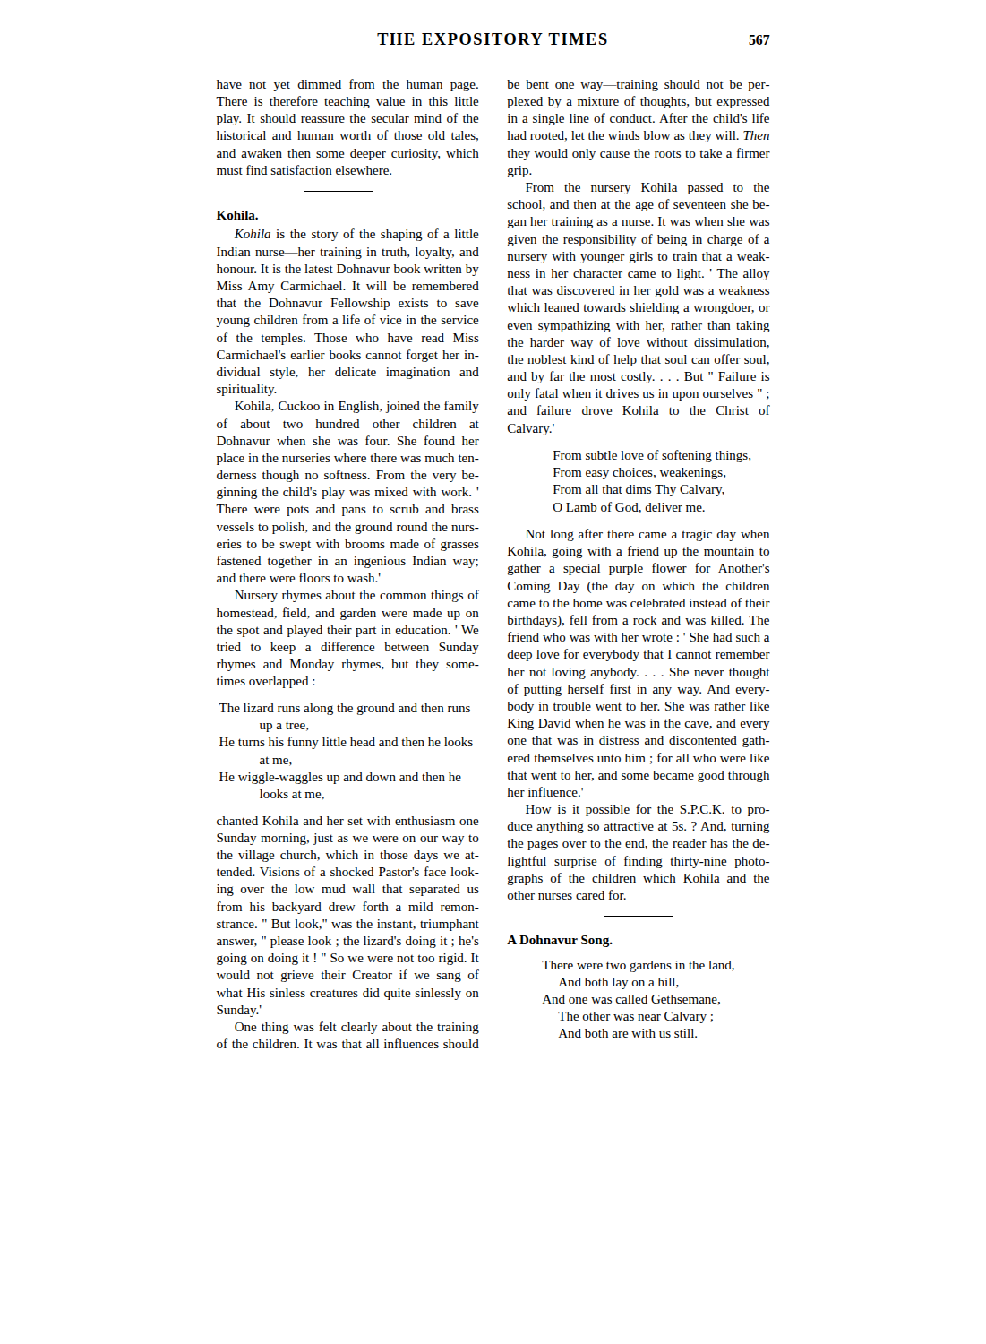THE EXPOSITORY TIMES 567
have not yet dimmed from the human page. There is therefore teaching value in this little play. It should reassure the secular mind of the historical and human worth of those old tales, and awaken then some deeper curiosity, which must find satisfaction elsewhere.
Kohila.
Kohila is the story of the shaping of a little Indian nurse—her training in truth, loyalty, and honour. It is the latest Dohnavur book written by Miss Amy Carmichael. It will be remembered that the Dohnavur Fellowship exists to save young children from a life of vice in the service of the temples. Those who have read Miss Carmichael's earlier books cannot forget her individual style, her delicate imagination and spirituality.
Kohila, Cuckoo in English, joined the family of about two hundred other children at Dohnavur when she was four. She found her place in the nurseries where there was much tenderness though no softness. From the very beginning the child's play was mixed with work. ' There were pots and pans to scrub and brass vessels to polish, and the ground round the nurseries to be swept with brooms made of grasses fastened together in an ingenious Indian way; and there were floors to wash.'
Nursery rhymes about the common things of homestead, field, and garden were made up on the spot and played their part in education. ' We tried to keep a difference between Sunday rhymes and Monday rhymes, but they sometimes overlapped :
The lizard runs along the ground and then runs up a tree, He turns his funny little head and then he looks at me, He wiggle-waggles up and down and then he looks at me,
chanted Kohila and her set with enthusiasm one Sunday morning, just as we were on our way to the village church, which in those days we attended. Visions of a shocked Pastor's face looking over the low mud wall that separated us from his backyard drew forth a mild remonstrance. " But look," was the instant, triumphant answer, " please look ; the lizard's doing it ; he's going on doing it ! " So we were not too rigid. It would not grieve their Creator if we sang of what His sinless creatures did quite sinlessly on Sunday.'
One thing was felt clearly about the training of the children. It was that all influences should be bent one way—training should not be perplexed by a mixture of thoughts, but expressed in a single line of conduct. After the child's life had rooted, let the winds blow as they will. Then they would only cause the roots to take a firmer grip.
From the nursery Kohila passed to the school, and then at the age of seventeen she began her training as a nurse. It was when she was given the responsibility of being in charge of a nursery with younger girls to train that a weakness in her character came to light. ' The alloy that was discovered in her gold was a weakness which leaned towards shielding a wrongdoer, or even sympathizing with her, rather than taking the harder way of love without dissimulation, the noblest kind of help that soul can offer soul, and by far the most costly. . . . But " Failure is only fatal when it drives us in upon ourselves " ; and failure drove Kohila to the Christ of Calvary.'
From subtle love of softening things, From easy choices, weakenings, From all that dims Thy Calvary, O Lamb of God, deliver me.
Not long after there came a tragic day when Kohila, going with a friend up the mountain to gather a special purple flower for Another's Coming Day (the day on which the children came to the home was celebrated instead of their birthdays), fell from a rock and was killed. The friend who was with her wrote : ' She had such a deep love for everybody that I cannot remember her not loving anybody. . . . She never thought of putting herself first in any way. And everybody in trouble went to her. She was rather like King David when he was in the cave, and every one that was in distress and discontented gathered themselves unto him ; for all who were like that went to her, and some became good through her influence.'
How is it possible for the S.P.C.K. to produce anything so attractive at 5s. ? And, turning the pages over to the end, the reader has the delightful surprise of finding thirty-nine photographs of the children which Kohila and the other nurses cared for.
A Dohnavur Song.
There were two gardens in the land, And both lay on a hill, And one was called Gethsemane, The other was near Calvary ; And both are with us still.